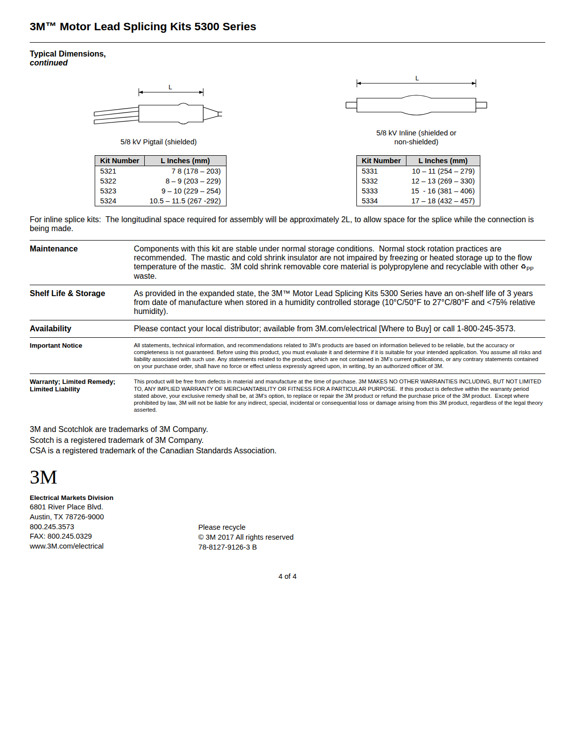3M™ Motor Lead Splicing Kits 5300 Series
Typical Dimensions,
continued
L
5/8 kV Pigtail (shielded)
L
5/8 kV Inline (shielded or
non-shielded)
| Kit Number | L Inches (mm) |
| --- | --- |
| 5321 | 7 8 (178 – 203) |
| 5322 | 8 – 9 (203 – 229) |
| 5323 | 9 – 10 (229 – 254) |
| 5324 | 10.5 – 11.5 (267 -292) |
| Kit Number | L Inches (mm) |
| --- | --- |
| 5331 | 10 – 11 (254 – 279) |
| 5332 | 12 – 13 (269 – 330) |
| 5333 | 15 - 16 (381 – 406) |
| 5334 | 17 – 18 (432 – 457) |
For inline splice kits: The longitudinal space required for assembly will be approximately 2L, to allow space for the splice while the connection is being made.
| Maintenance | Components with this kit are stable under normal storage conditions. Normal stock rotation practices are recommended. The mastic and cold shrink insulator are not impaired by freezing or heated storage up to the flow temperature of the mastic. 3M cold shrink removable core material is polypropylene and recyclable with other ♻ PP waste. |
| Shelf Life & Storage | As provided in the expanded state, the 3M™ Motor Lead Splicing Kits 5300 Series have an on-shelf life of 3 years from date of manufacture when stored in a humidity controlled storage (10°C/50°F to 27°C/80°F and <75% relative humidity). |
| Availability | Please contact your local distributor; available from 3M.com/electrical [Where to Buy] or call 1-800-245-3573. |
| Important Notice | All statements, technical information, and recommendations related to 3M’s products are based on information believed to be reliable, but the accuracy or completeness is not guaranteed. Before using this product, you must evaluate it and determine if it is suitable for your intended application. You assume all risks and liability associated with such use. Any statements related to the product, which are not contained in 3M’s current publications, or any contrary statements contained on your purchase order, shall have no force or effect unless expressly agreed upon, in writing, by an authorized officer of 3M. |
| Warranty; Limited Remedy; Limited Liability | This product will be free from defects in material and manufacture at the time of purchase. 3M MAKES NO OTHER WARRANTIES INCLUDING, BUT NOT LIMITED TO, ANY IMPLIED WARRANTY OF MERCHANTABILITY OR FITNESS FOR A PARTICULAR PURPOSE. If this product is defective within the warranty period stated above, your exclusive remedy shall be, at 3M’s option, to replace or repair the 3M product or refund the purchase price of the 3M product. Except where prohibited by law, 3M will not be liable for any indirect, special, incidental or consequential loss or damage arising from this 3M product, regardless of the legal theory asserted. |
3M and Scotchlok are trademarks of 3M Company.
Scotch is a registered trademark of 3M Company.
CSA is a registered trademark of the Canadian Standards Association.
3M
Electrical Markets Division
6801 River Place Blvd.
Austin, TX 78726-9000
800.245.3573
FAX: 800.245.0329
www.3M.com/electrical
Please recycle
© 3M 2017 All rights reserved
78-8127-9126-3 B
4 of 4